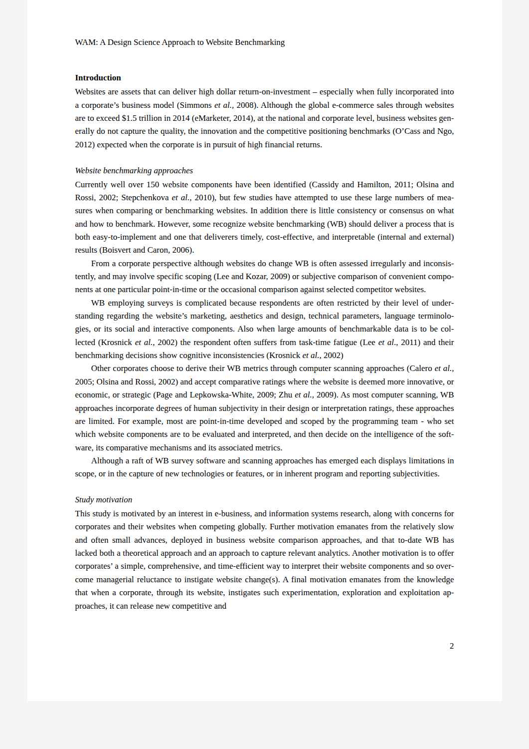WAM: A Design Science Approach to Website Benchmarking
Introduction
Websites are assets that can deliver high dollar return-on-investment – especially when fully incorporated into a corporate’s business model (Simmons et al., 2008). Although the global e-commerce sales through websites are to exceed $1.5 trillion in 2014 (eMarketer, 2014), at the national and corporate level, business websites generally do not capture the quality, the innovation and the competitive positioning benchmarks (O’Cass and Ngo, 2012) expected when the corporate is in pursuit of high financial returns.
Website benchmarking approaches
Currently well over 150 website components have been identified (Cassidy and Hamilton, 2011; Olsina and Rossi, 2002; Stepchenkova et al., 2010), but few studies have attempted to use these large numbers of measures when comparing or benchmarking websites. In addition there is little consistency or consensus on what and how to benchmark. However, some recognize website benchmarking (WB) should deliver a process that is both easy-to-implement and one that deliverers timely, cost-effective, and interpretable (internal and external) results (Boisvert and Caron, 2006).
From a corporate perspective although websites do change WB is often assessed irregularly and inconsistently, and may involve specific scoping (Lee and Kozar, 2009) or subjective comparison of convenient components at one particular point-in-time or the occasional comparison against selected competitor websites.
WB employing surveys is complicated because respondents are often restricted by their level of understanding regarding the website’s marketing, aesthetics and design, technical parameters, language terminologies, or its social and interactive components. Also when large amounts of benchmarkable data is to be collected (Krosnick et al., 2002) the respondent often suffers from task-time fatigue (Lee et al., 2011) and their benchmarking decisions show cognitive inconsistencies (Krosnick et al., 2002)
Other corporates choose to derive their WB metrics through computer scanning approaches (Calero et al., 2005; Olsina and Rossi, 2002) and accept comparative ratings where the website is deemed more innovative, or economic, or strategic (Page and Lepkowska-White, 2009; Zhu et al., 2009). As most computer scanning, WB approaches incorporate degrees of human subjectivity in their design or interpretation ratings, these approaches are limited. For example, most are point-in-time developed and scoped by the programming team - who set which website components are to be evaluated and interpreted, and then decide on the intelligence of the software, its comparative mechanisms and its associated metrics.
Although a raft of WB survey software and scanning approaches has emerged each displays limitations in scope, or in the capture of new technologies or features, or in inherent program and reporting subjectivities.
Study motivation
This study is motivated by an interest in e-business, and information systems research, along with concerns for corporates and their websites when competing globally. Further motivation emanates from the relatively slow and often small advances, deployed in business website comparison approaches, and that to-date WB has lacked both a theoretical approach and an approach to capture relevant analytics. Another motivation is to offer corporates’ a simple, comprehensive, and time-efficient way to interpret their website components and so overcome managerial reluctance to instigate website change(s). A final motivation emanates from the knowledge that when a corporate, through its website, instigates such experimentation, exploration and exploitation approaches, it can release new competitive and
2